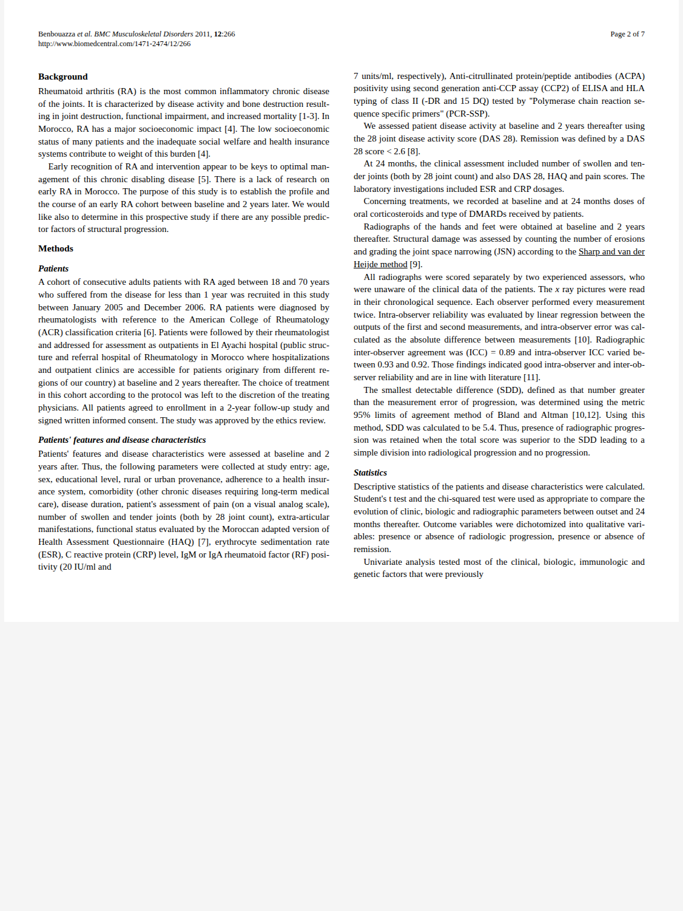Benbouazza et al. BMC Musculoskeletal Disorders 2011, 12:266
http://www.biomedcentral.com/1471-2474/12/266
Page 2 of 7
Background
Rheumatoid arthritis (RA) is the most common inflammatory chronic disease of the joints. It is characterized by disease activity and bone destruction resulting in joint destruction, functional impairment, and increased mortality [1-3]. In Morocco, RA has a major socioeconomic impact [4]. The low socioeconomic status of many patients and the inadequate social welfare and health insurance systems contribute to weight of this burden [4].
Early recognition of RA and intervention appear to be keys to optimal management of this chronic disabling disease [5]. There is a lack of research on early RA in Morocco. The purpose of this study is to establish the profile and the course of an early RA cohort between baseline and 2 years later. We would like also to determine in this prospective study if there are any possible predictor factors of structural progression.
Methods
Patients
A cohort of consecutive adults patients with RA aged between 18 and 70 years who suffered from the disease for less than 1 year was recruited in this study between January 2005 and December 2006. RA patients were diagnosed by rheumatologists with reference to the American College of Rheumatology (ACR) classification criteria [6]. Patients were followed by their rheumatologist and addressed for assessment as outpatients in El Ayachi hospital (public structure and referral hospital of Rheumatology in Morocco where hospitalizations and outpatient clinics are accessible for patients originary from different regions of our country) at baseline and 2 years thereafter. The choice of treatment in this cohort according to the protocol was left to the discretion of the treating physicians. All patients agreed to enrollment in a 2-year follow-up study and signed written informed consent. The study was approved by the ethics review.
Patients' features and disease characteristics
Patients' features and disease characteristics were assessed at baseline and 2 years after. Thus, the following parameters were collected at study entry: age, sex, educational level, rural or urban provenance, adherence to a health insurance system, comorbidity (other chronic diseases requiring long-term medical care), disease duration, patient's assessment of pain (on a visual analog scale), number of swollen and tender joints (both by 28 joint count), extra-articular manifestations, functional status evaluated by the Moroccan adapted version of Health Assessment Questionnaire (HAQ) [7], erythrocyte sedimentation rate (ESR), C reactive protein (CRP) level, IgM or IgA rheumatoid factor (RF) positivity (20 IU/ml and
7 units/ml, respectively), Anti-citrullinated protein/peptide antibodies (ACPA) positivity using second generation anti-CCP assay (CCP2) of ELISA and HLA typing of class II (-DR and 15 DQ) tested by ''Polymerase chain reaction sequence specific primers" (PCR-SSP).
We assessed patient disease activity at baseline and 2 years thereafter using the 28 joint disease activity score (DAS 28). Remission was defined by a DAS 28 score < 2.6 [8].
At 24 months, the clinical assessment included number of swollen and tender joints (both by 28 joint count) and also DAS 28, HAQ and pain scores. The laboratory investigations included ESR and CRP dosages.
Concerning treatments, we recorded at baseline and at 24 months doses of oral corticosteroids and type of DMARDs received by patients.
Radiographs of the hands and feet were obtained at baseline and 2 years thereafter. Structural damage was assessed by counting the number of erosions and grading the joint space narrowing (JSN) according to the Sharp and van der Heijde method [9].
All radiographs were scored separately by two experienced assessors, who were unaware of the clinical data of the patients. The x ray pictures were read in their chronological sequence. Each observer performed every measurement twice. Intra-observer reliability was evaluated by linear regression between the outputs of the first and second measurements, and intra-observer error was calculated as the absolute difference between measurements [10]. Radiographic inter-observer agreement was (ICC) = 0.89 and intra-observer ICC varied between 0.93 and 0.92. Those findings indicated good intra-observer and inter-observer reliability and are in line with literature [11].
The smallest detectable difference (SDD), defined as that number greater than the measurement error of progression, was determined using the metric 95% limits of agreement method of Bland and Altman [10,12]. Using this method, SDD was calculated to be 5.4. Thus, presence of radiographic progression was retained when the total score was superior to the SDD leading to a simple division into radiological progression and no progression.
Statistics
Descriptive statistics of the patients and disease characteristics were calculated. Student's t test and the chi-squared test were used as appropriate to compare the evolution of clinic, biologic and radiographic parameters between outset and 24 months thereafter. Outcome variables were dichotomized into qualitative variables: presence or absence of radiologic progression, presence or absence of remission.
Univariate analysis tested most of the clinical, biologic, immunologic and genetic factors that were previously